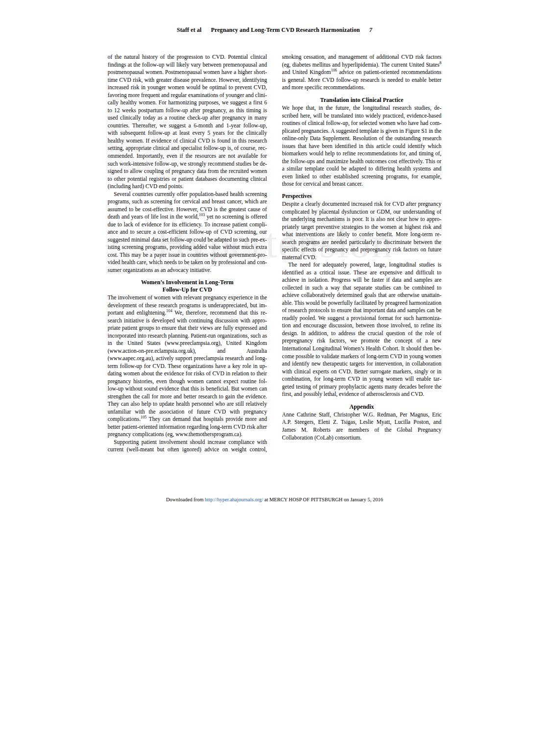Staff et al Pregnancy and Long-Term CVD Research Harmonization7
Hypertension
American
Heart
Association
of the natural history of the progression to CVD. Potential clinical findings at the follow-up will likely vary between premenopausal and postmenopausal women. Postmenopausal women have a higher short-time CVD risk, with greater disease prevalence. However, identifying increased risk in younger women would be optimal to prevent CVD, favoring more frequent and regular examinations of younger and clinically healthy women. For harmonizing purposes, we suggest a first 6 to 12 weeks postpartum follow-up after pregnancy, as this timing is used clinically today as a routine check-up after pregnancy in many countries. Thereafter, we suggest a 6-month and 1-year follow-up, with subsequent follow-up at least every 5 years for the clinically healthy women. If evidence of clinical CVD is found in this research setting, appropriate clinical and specialist follow-up is, of course, recommended. Importantly, even if the resources are not available for such work-intensive follow-up, we strongly recommend studies be designed to allow coupling of pregnancy data from the recruited women to other potential registries or patient databases documenting clinical (including hard) CVD end points.
Several countries currently offer population-based health screening programs, such as screening for cervical and breast cancer, which are assumed to be cost-effective. However, CVD is the greatest cause of death and years of life lost in the world,103 yet no screening is offered due to lack of evidence for its efficiency. To increase patient compliance and to secure a cost-efficient follow-up of CVD screening, our suggested minimal data set follow-up could be adapted to such pre-existing screening programs, providing added value without much extra cost. This may be a payer issue in countries without government-provided health care, which needs to be taken on by professional and consumer organizations as an advocacy initiative.
Women’s Involvement in Long-Term
Follow-Up for CVD
The involvement of women with relevant pregnancy experience in the development of these research programs is underappreciated, but important and enlightening.104 We, therefore, recommend that this research initiative is developed with continuing discussion with appropriate patient groups to ensure that their views are fully expressed and incorporated into research planning. Patient-run organizations, such as in the United States (www.preeclampsia.org), United Kingdom (www.action-on-pre.eclampsia.org.uk), and Australia (www.aapec.org.au), actively support preeclampsia research and long-term follow-up for CVD. These organizations have a key role in updating women about the evidence for risks of CVD in relation to their pregnancy histories, even though women cannot expect routine follow-up without sound evidence that this is beneficial. But women can strengthen the call for more and better research to gain the evidence. They can also help to update health personnel who are still relatively unfamiliar with the association of future CVD with pregnancy complications.105 They can demand that hospitals provide more and better patient-oriented information regarding long-term CVD risk after pregnancy complications (eg, www.themothersprogram.ca).
Supporting patient involvement should increase compliance with current (well-meant but often ignored) advice on weight control, smoking cessation, and management of additional CVD risk factors (eg, diabetes mellitus and hyperlipidemia). The current United States8 and United Kingdom106 advice on patient-oriented recommendations is general. More CVD follow-up research is needed to enable better and more specific recommendations.
Translation into Clinical Practice
We hope that, in the future, the longitudinal research studies, described here, will be translated into widely practiced, evidence-based routines of clinical follow-up, for selected women who have had complicated pregnancies. A suggested template is given in Figure S1 in the online-only Data Supplement. Resolution of the outstanding research issues that have been identified in this article could identify which biomarkers would help to refine recommendations for, and timing of, the follow-ups and maximize health outcomes cost effectively. This or a similar template could be adapted to differing health systems and even linked to other established screening programs, for example, those for cervical and breast cancer.
Perspectives
Despite a clearly documented increased risk for CVD after pregnancy complicated by placental dysfunction or GDM, our understanding of the underlying mechanisms is poor. It is also not clear how to appropriately target preventive strategies to the women at highest risk and what interventions are likely to confer benefit. More long-term research programs are needed particularly to discriminate between the specific effects of pregnancy and prepregnancy risk factors on future maternal CVD.
The need for adequately powered, large, longitudinal studies is identified as a critical issue. These are expensive and difficult to achieve in isolation. Progress will be faster if data and samples are collected in such a way that separate studies can be combined to achieve collaboratively determined goals that are otherwise unattainable. This would be powerfully facilitated by preagreed harmonization of research protocols to ensure that important data and samples can be readily pooled. We suggest a provisional format for such harmonization and encourage discussion, between those involved, to refine its design. In addition, to address the crucial question of the role of prepregnancy risk factors, we promote the concept of a new International Longitudinal Women’s Health Cohort. It should then become possible to validate markers of long-term CVD in young women and identify new therapeutic targets for intervention, in collaboration with clinical experts on CVD. Better surrogate markers, singly or in combination, for long-term CVD in young women will enable targeted testing of primary prophylactic agents many decades before the first, and possibly lethal, evidence of atherosclerosis and CVD.
Appendix
Anne Cathrine Staff, Christopher W.G. Redman, Per Magnus, Eric A.P. Steegers, Eleni Z. Tsigas, Leslie Myatt, Lucilla Poston, and James M. Roberts are members of the Global Pregnancy Collaboration (CoLab) consortium.
Downloaded from http://hyper.ahajournals.org/ at MERCY HOSP OF PITTSBURGH on January 5, 2016